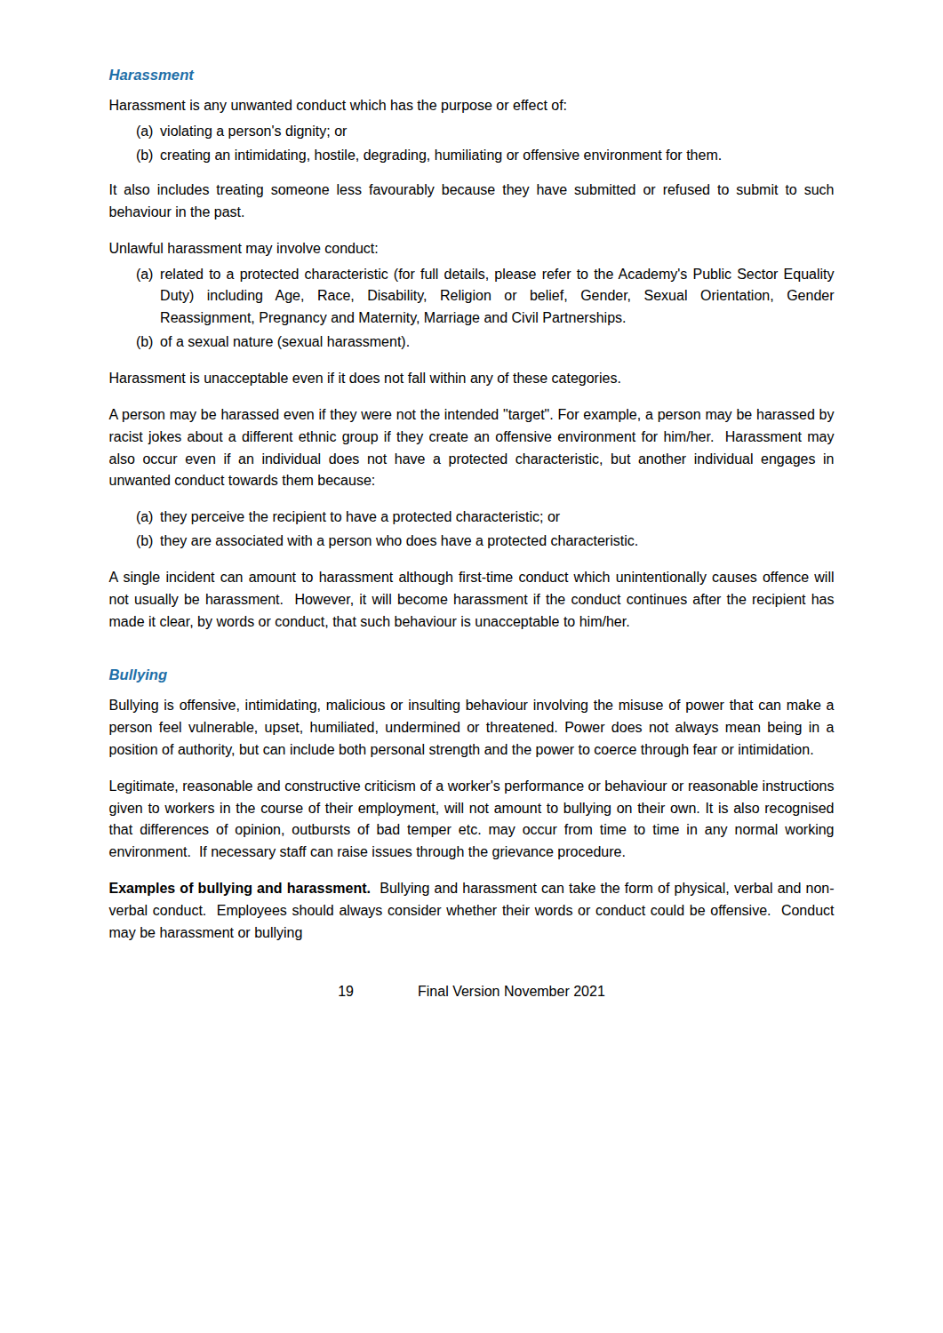Harassment
Harassment is any unwanted conduct which has the purpose or effect of:
(a) violating a person's dignity; or
(b) creating an intimidating, hostile, degrading, humiliating or offensive environment for them.
It also includes treating someone less favourably because they have submitted or refused to submit to such behaviour in the past.
Unlawful harassment may involve conduct:
(a) related to a protected characteristic (for full details, please refer to the Academy's Public Sector Equality Duty) including Age, Race, Disability, Religion or belief, Gender, Sexual Orientation, Gender Reassignment, Pregnancy and Maternity, Marriage and Civil Partnerships.
(b) of a sexual nature (sexual harassment).
Harassment is unacceptable even if it does not fall within any of these categories.
A person may be harassed even if they were not the intended "target". For example, a person may be harassed by racist jokes about a different ethnic group if they create an offensive environment for him/her. Harassment may also occur even if an individual does not have a protected characteristic, but another individual engages in unwanted conduct towards them because:
(a) they perceive the recipient to have a protected characteristic; or
(b) they are associated with a person who does have a protected characteristic.
A single incident can amount to harassment although first-time conduct which unintentionally causes offence will not usually be harassment. However, it will become harassment if the conduct continues after the recipient has made it clear, by words or conduct, that such behaviour is unacceptable to him/her.
Bullying
Bullying is offensive, intimidating, malicious or insulting behaviour involving the misuse of power that can make a person feel vulnerable, upset, humiliated, undermined or threatened. Power does not always mean being in a position of authority, but can include both personal strength and the power to coerce through fear or intimidation.
Legitimate, reasonable and constructive criticism of a worker's performance or behaviour or reasonable instructions given to workers in the course of their employment, will not amount to bullying on their own. It is also recognised that differences of opinion, outbursts of bad temper etc. may occur from time to time in any normal working environment. If necessary staff can raise issues through the grievance procedure.
Examples of bullying and harassment. Bullying and harassment can take the form of physical, verbal and non-verbal conduct. Employees should always consider whether their words or conduct could be offensive. Conduct may be harassment or bullying
19 Final Version November 2021